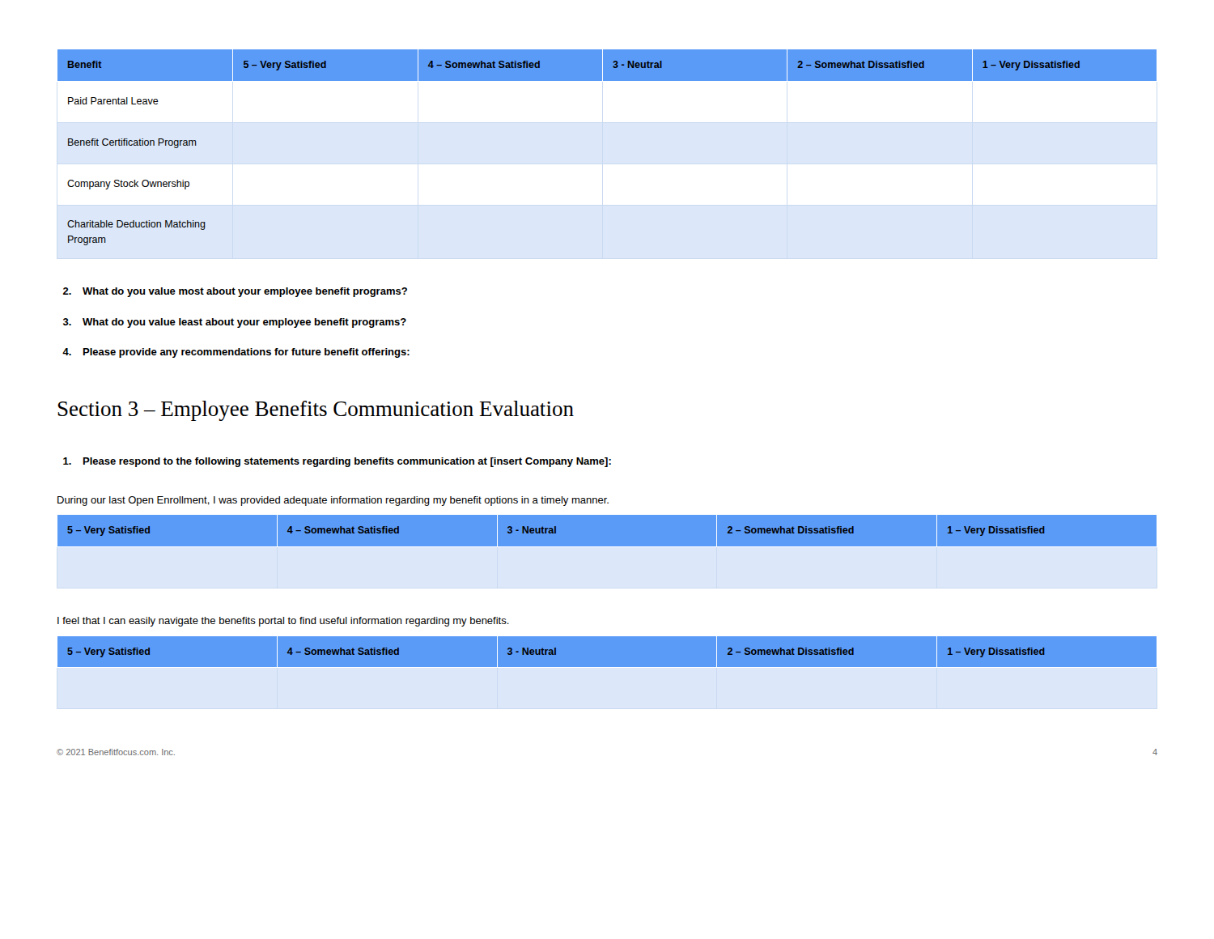| Benefit | 5 – Very Satisfied | 4 – Somewhat Satisfied | 3 - Neutral | 2 – Somewhat Dissatisfied | 1 – Very Dissatisfied |
| --- | --- | --- | --- | --- | --- |
| Paid Parental Leave | | | | | |
| Benefit Certification Program | | | | | |
| Company Stock Ownership | | | | | |
| Charitable Deduction Matching Program | | | | | |
What do you value most about your employee benefit programs?
What do you value least about your employee benefit programs?
Please provide any recommendations for future benefit offerings:
Section 3 – Employee Benefits Communication Evaluation
Please respond to the following statements regarding benefits communication at [insert Company Name]:
During our last Open Enrollment, I was provided adequate information regarding my benefit options in a timely manner.
| 5 – Very Satisfied | 4 – Somewhat Satisfied | 3 - Neutral | 2 – Somewhat Dissatisfied | 1 – Very Dissatisfied |
| --- | --- | --- | --- | --- |
I feel that I can easily navigate the benefits portal to find useful information regarding my benefits.
| 5 – Very Satisfied | 4 – Somewhat Satisfied | 3 - Neutral | 2 – Somewhat Dissatisfied | 1 – Very Dissatisfied |
| --- | --- | --- | --- | --- |
© 2021 Benefitfocus.com. Inc.
4